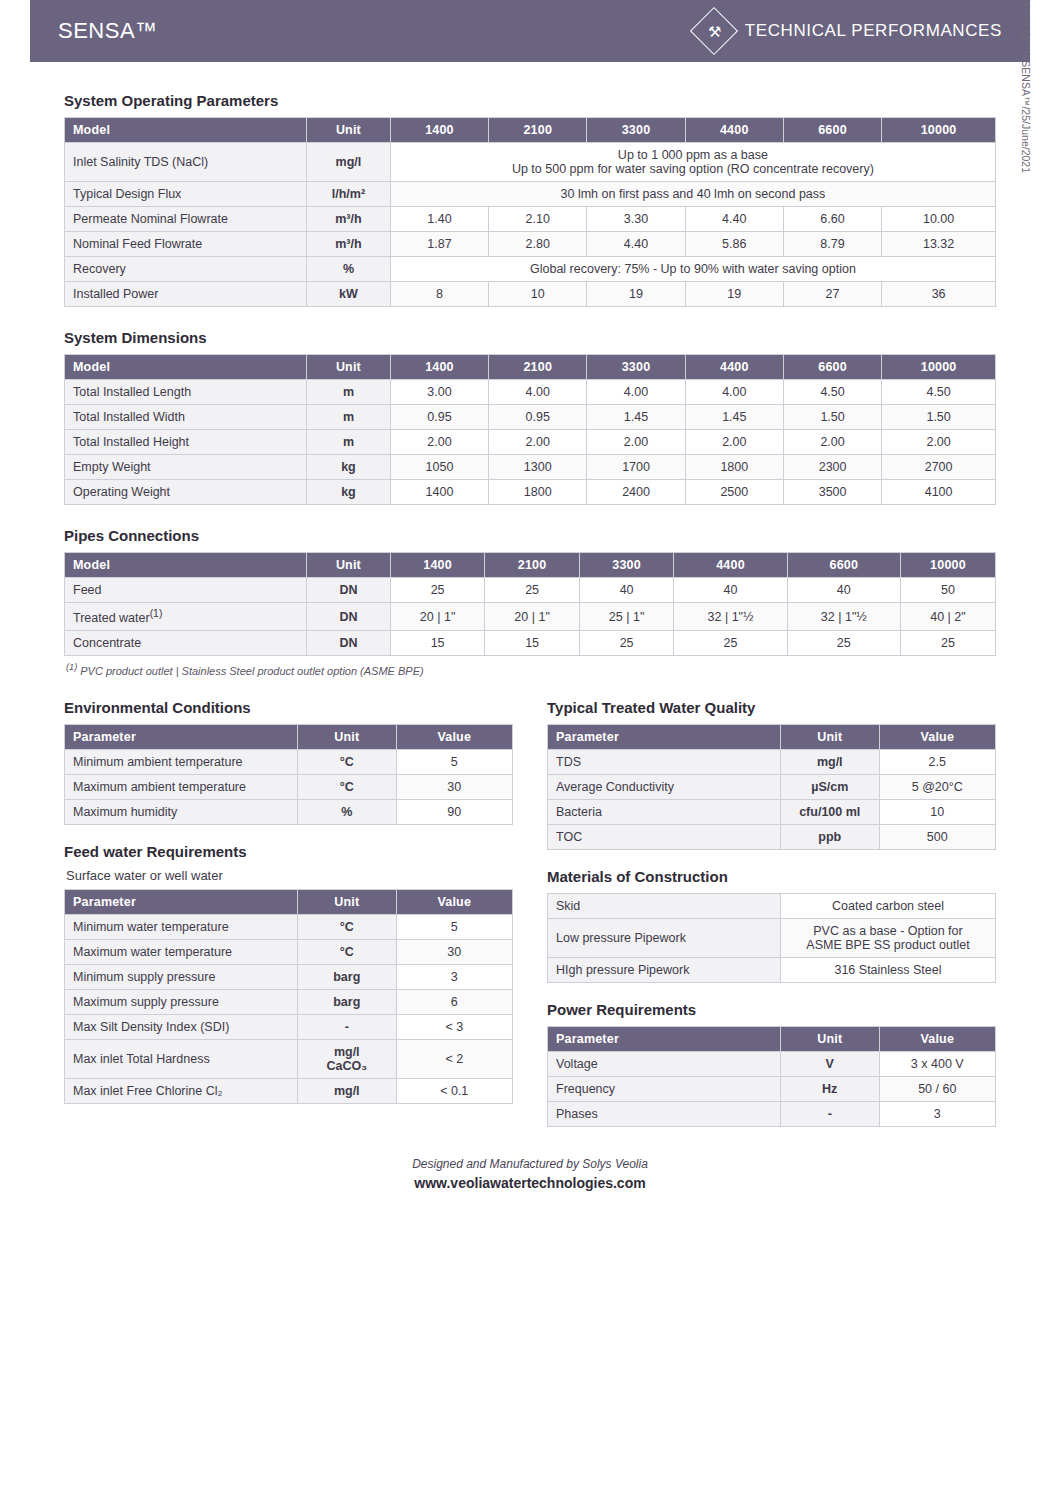SENSA™
⚒
TECHNICAL PERFORMANCES
System Operating Parameters
| Model | Unit | 1400 | 2100 | 3300 | 4400 | 6600 | 10000 |
| --- | --- | --- | --- | --- | --- | --- | --- |
| Inlet Salinity TDS (NaCl) | mg/l | Up to 1 000 ppm as a base Up to 500 ppm for water saving option (RO concentrate recovery) |
| Typical Design Flux | l/h/m² | 30 lmh on first pass and 40 lmh on second pass |
| Permeate Nominal Flowrate | m³/h | 1.40 | 2.10 | 3.30 | 4.40 | 6.60 | 10.00 |
| Nominal Feed Flowrate | m³/h | 1.87 | 2.80 | 4.40 | 5.86 | 8.79 | 13.32 |
| Recovery | % | Global recovery: 75% - Up to 90% with water saving option |
| Installed Power | kW | 8 | 10 | 19 | 19 | 27 | 36 |
System Dimensions
| Model | Unit | 1400 | 2100 | 3300 | 4400 | 6600 | 10000 |
| --- | --- | --- | --- | --- | --- | --- | --- |
| Total Installed Length | m | 3.00 | 4.00 | 4.00 | 4.00 | 4.50 | 4.50 |
| Total Installed Width | m | 0.95 | 0.95 | 1.45 | 1.45 | 1.50 | 1.50 |
| Total Installed Height | m | 2.00 | 2.00 | 2.00 | 2.00 | 2.00 | 2.00 |
| Empty Weight | kg | 1050 | 1300 | 1700 | 1800 | 2300 | 2700 |
| Operating Weight | kg | 1400 | 1800 | 2400 | 2500 | 3500 | 4100 |
Pipes Connections
| Model | Unit | 1400 | 2100 | 3300 | 4400 | 6600 | 10000 |
| --- | --- | --- | --- | --- | --- | --- | --- |
| Feed | DN | 25 | 25 | 40 | 40 | 40 | 50 |
| Treated water (1) | DN | 20 / 1" | 20 / 1" | 25 / 1" | 32 / 1"½ | 32 / 1"½ | 40 / 2" |
| Concentrate | DN | 15 | 15 | 25 | 25 | 25 | 25 |
(1) PVC product outlet | Stainless Steel product outlet option (ASME BPE)
Environmental Conditions
| Parameter | Unit | Value |
| --- | --- | --- |
| Minimum ambient temperature | °C | 5 |
| Maximum ambient temperature | °C | 30 |
| Maximum humidity | % | 90 |
Feed water Requirements
Surface water or well water
| Parameter | Unit | Value |
| --- | --- | --- |
| Minimum water temperature | °C | 5 |
| Maximum water temperature | °C | 30 |
| Minimum supply pressure | barg | 3 |
| Maximum supply pressure | barg | 6 |
| Max Silt Density Index (SDI) | - | < 3 |
| Max inlet Total Hardness | mg/l CaCO₃ | < 2 |
| Max inlet Free Chlorine Cl₂ | mg/l | < 0.1 |
Typical Treated Water Quality
| Parameter | Unit | Value |
| --- | --- | --- |
| TDS | mg/l | 2.5 |
| Average Conductivity | µS/cm | 5 @20°C |
| Bacteria | cfu/100 ml | 10 |
| TOC | ppb | 500 |
Materials of Construction
| Skid | Coated carbon steel |
| Low pressure Pipework | PVC as a base - Option for ASME BPE SS product outlet |
| HIgh pressure Pipework | 316 Stainless Steel |
Power Requirements
| Parameter | Unit | Value |
| --- | --- | --- |
| Voltage | V | 3 x 400 V |
| Frequency | Hz | 50 / 60 |
| Phases | - | 3 |
Designed and Manufactured by Solys Veolia
www.veoliawatertechnologies.com
In keeping with the progressive nature of the company, we reserve the right to amend details without notice. VEOLIA/SOLYS/SENSA™/25/June/2021